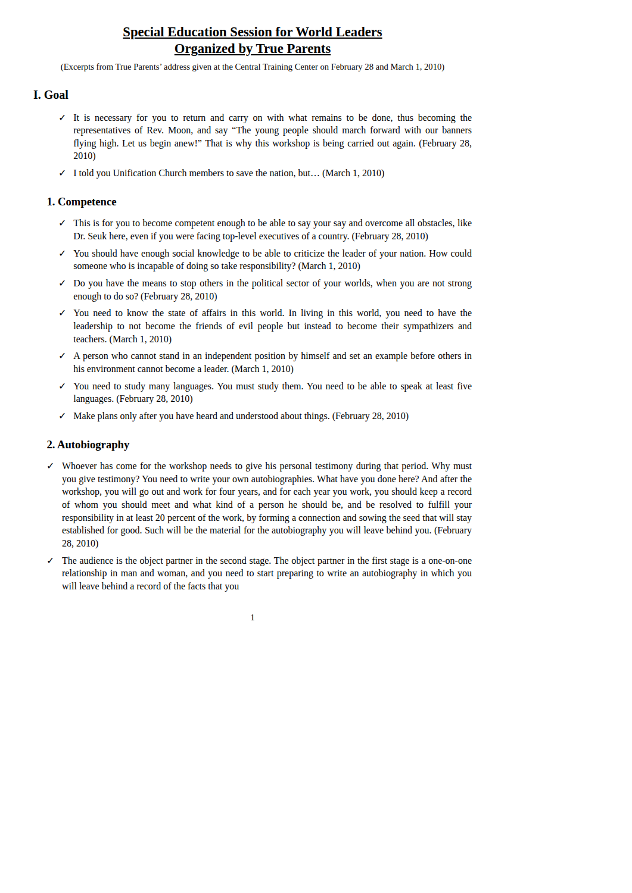Special Education Session for World Leaders
Organized by True Parents
(Excerpts from True Parents’ address given at the Central Training Center on February 28 and March 1, 2010)
I. Goal
It is necessary for you to return and carry on with what remains to be done, thus becoming the representatives of Rev. Moon, and say “The young people should march forward with our banners flying high. Let us begin anew!” That is why this workshop is being carried out again. (February 28, 2010)
I told you Unification Church members to save the nation, but… (March 1, 2010)
1. Competence
This is for you to become competent enough to be able to say your say and overcome all obstacles, like Dr. Seuk here, even if you were facing top-level executives of a country. (February 28, 2010)
You should have enough social knowledge to be able to criticize the leader of your nation. How could someone who is incapable of doing so take responsibility? (March 1, 2010)
Do you have the means to stop others in the political sector of your worlds, when you are not strong enough to do so? (February 28, 2010)
You need to know the state of affairs in this world. In living in this world, you need to have the leadership to not become the friends of evil people but instead to become their sympathizers and teachers. (March 1, 2010)
A person who cannot stand in an independent position by himself and set an example before others in his environment cannot become a leader. (March 1, 2010)
You need to study many languages. You must study them. You need to be able to speak at least five languages. (February 28, 2010)
Make plans only after you have heard and understood about things. (February 28, 2010)
2. Autobiography
Whoever has come for the workshop needs to give his personal testimony during that period. Why must you give testimony? You need to write your own autobiographies. What have you done here? And after the workshop, you will go out and work for four years, and for each year you work, you should keep a record of whom you should meet and what kind of a person he should be, and be resolved to fulfill your responsibility in at least 20 percent of the work, by forming a connection and sowing the seed that will stay established for good. Such will be the material for the autobiography you will leave behind you. (February 28, 2010)
The audience is the object partner in the second stage. The object partner in the first stage is a one-on-one relationship in man and woman, and you need to start preparing to write an autobiography in which you will leave behind a record of the facts that you
1